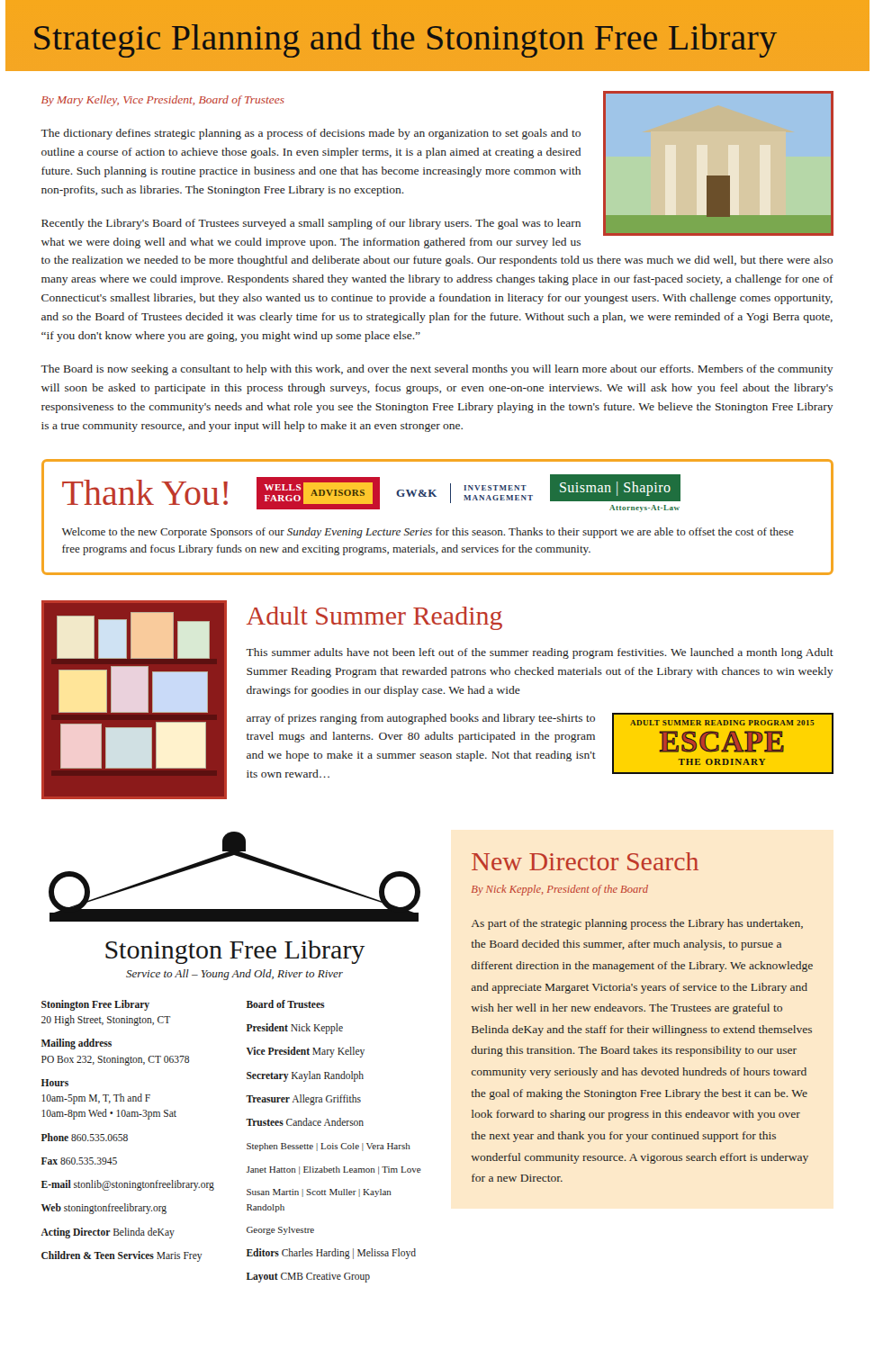Strategic Planning and the Stonington Free Library
By Mary Kelley, Vice President, Board of Trustees
The dictionary defines strategic planning as a process of decisions made by an organization to set goals and to outline a course of action to achieve those goals. In even simpler terms, it is a plan aimed at creating a desired future. Such planning is routine practice in business and one that has become increasingly more common with non-profits, such as libraries. The Stonington Free Library is no exception.
Recently the Library's Board of Trustees surveyed a small sampling of our library users. The goal was to learn what we were doing well and what we could improve upon. The information gathered from our survey led us to the realization we needed to be more thoughtful and deliberate about our future goals. Our respondents told us there was much we did well, but there were also many areas where we could improve. Respondents shared they wanted the library to address changes taking place in our fast-paced society, a challenge for one of Connecticut's smallest libraries, but they also wanted us to continue to provide a foundation in literacy for our youngest users. With challenge comes opportunity, and so the Board of Trustees decided it was clearly time for us to strategically plan for the future. Without such a plan, we were reminded of a Yogi Berra quote, “if you don't know where you are going, you might wind up some place else.”
The Board is now seeking a consultant to help with this work, and over the next several months you will learn more about our efforts. Members of the community will soon be asked to participate in this process through surveys, focus groups, or even one-on-one interviews. We will ask how you feel about the library's responsiveness to the community's needs and what role you see the Stonington Free Library playing in the town's future. We believe the Stonington Free Library is a true community resource, and your input will help to make it an even stronger one.
Thank You!
WELLS
FARGO ADVISORS
GW&K INVESTMENT
MANAGEMENT
Suisman | Shapiro
Attorneys-At-Law
Welcome to the new Corporate Sponsors of our Sunday Evening Lecture Series for this season. Thanks to their support we are able to offset the cost of these free programs and focus Library funds on new and exciting programs, materials, and services for the community.
Adult Summer Reading
This summer adults have not been left out of the summer reading program festivities. We launched a month long Adult Summer Reading Program that rewarded patrons who checked materials out of the Library with chances to win weekly drawings for goodies in our display case. We had a wide
ADULT SUMMER READING PROGRAM 2015
ESCAPE
THE ORDINARY
array of prizes ranging from autographed books and library tee-shirts to travel mugs and lanterns. Over 80 adults participated in the program and we hope to make it a summer season staple. Not that reading isn't its own reward…
Stonington Free Library
Service to All – Young And Old, River to River
Stonington Free Library
20 High Street, Stonington, CT
Mailing address
PO Box 232, Stonington, CT 06378
Hours
10am-5pm M, T, Th and F
10am-8pm Wed • 10am-3pm Sat
Phone 860.535.0658
Fax 860.535.3945
E-mail stonlib@stoningtonfreelibrary.org
Web stoningtonfreelibrary.org
Acting Director Belinda deKay
Children & Teen Services Maris Frey
Board of Trustees
President Nick Kepple
Vice President Mary Kelley
Secretary Kaylan Randolph
Treasurer Allegra Griffiths
Trustees Candace Anderson
Stephen Bessette | Lois Cole | Vera Harsh
Janet Hatton | Elizabeth Leamon | Tim Love
Susan Martin | Scott Muller | Kaylan Randolph
George Sylvestre
Editors Charles Harding | Melissa Floyd
Layout CMB Creative Group
New Director Search
By Nick Kepple, President of the Board
As part of the strategic planning process the Library has undertaken, the Board decided this summer, after much analysis, to pursue a different direction in the management of the Library. We acknowledge and appreciate Margaret Victoria's years of service to the Library and wish her well in her new endeavors. The Trustees are grateful to Belinda deKay and the staff for their willingness to extend themselves during this transition. The Board takes its responsibility to our user community very seriously and has devoted hundreds of hours toward the goal of making the Stonington Free Library the best it can be. We look forward to sharing our progress in this endeavor with you over the next year and thank you for your continued support for this wonderful community resource. A vigorous search effort is underway for a new Director.